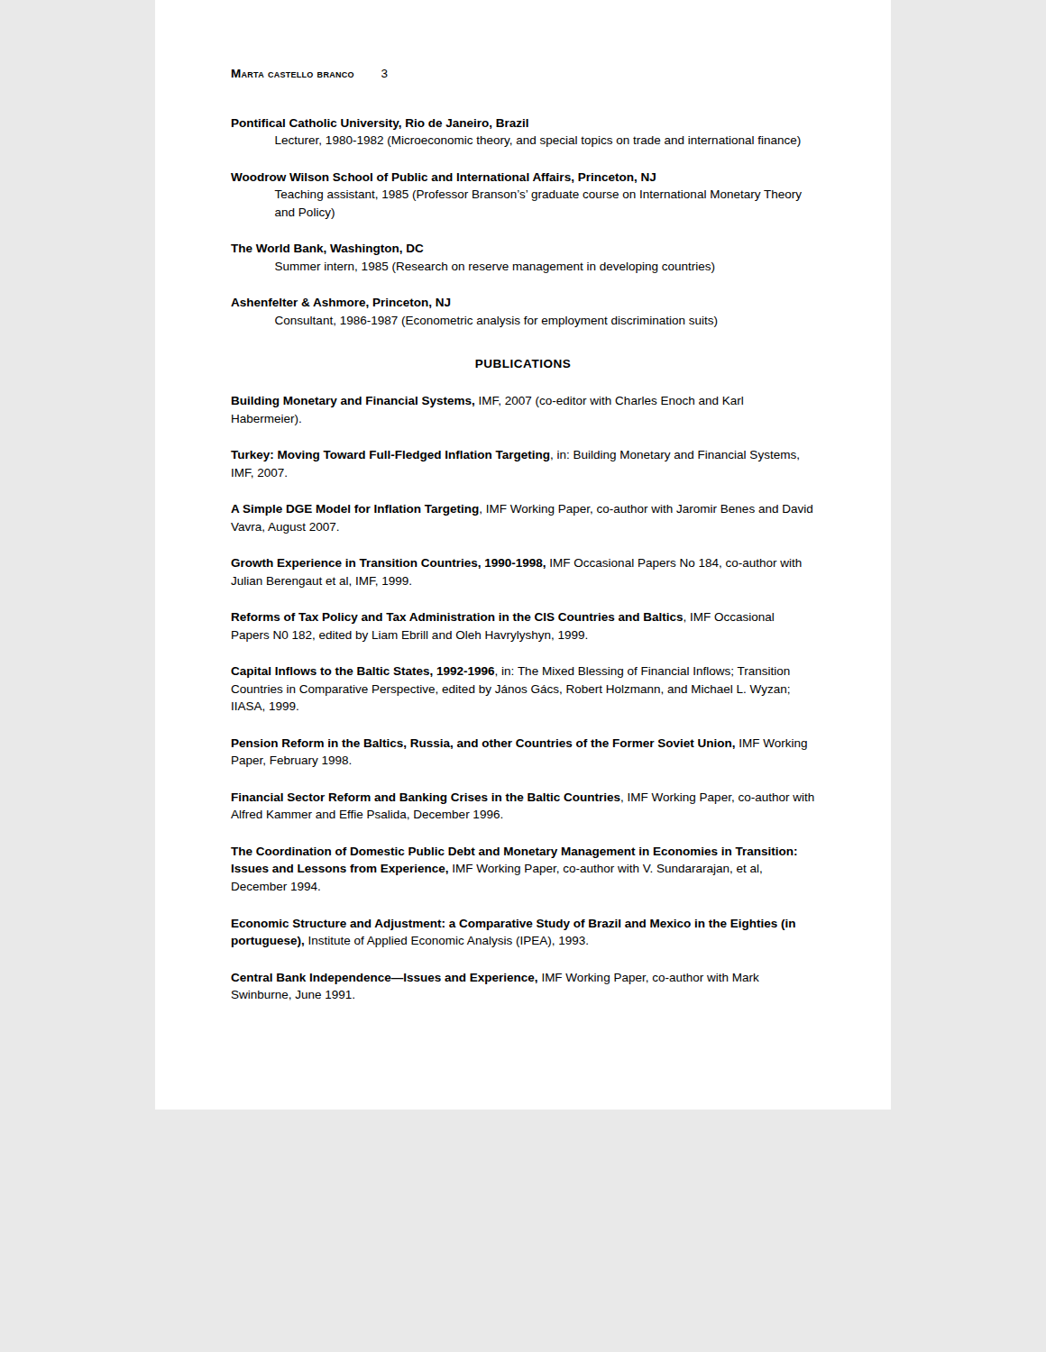Marta Castello Branco 3
Pontifical Catholic University, Rio de Janeiro, Brazil
Lecturer, 1980-1982 (Microeconomic theory, and special topics on trade and international finance)
Woodrow Wilson School of Public and International Affairs, Princeton, NJ
Teaching assistant, 1985 (Professor Branson’s’ graduate course on International Monetary Theory and Policy)
The World Bank, Washington, DC
Summer intern, 1985 (Research on reserve management in developing countries)
Ashenfelter & Ashmore, Princeton, NJ
Consultant, 1986-1987 (Econometric analysis for employment discrimination suits)
PUBLICATIONS
Building Monetary and Financial Systems, IMF, 2007 (co-editor with Charles Enoch and Karl Habermeier).
Turkey: Moving Toward Full-Fledged Inflation Targeting, in: Building Monetary and Financial Systems, IMF, 2007.
A Simple DGE Model for Inflation Targeting, IMF Working Paper, co-author with Jaromir Benes and David Vavra, August 2007.
Growth Experience in Transition Countries, 1990-1998, IMF Occasional Papers No 184, co-author with Julian Berengaut et al, IMF, 1999.
Reforms of Tax Policy and Tax Administration in the CIS Countries and Baltics, IMF Occasional Papers N0 182, edited by Liam Ebrill and Oleh Havrylyshyn, 1999.
Capital Inflows to the Baltic States, 1992-1996, in: The Mixed Blessing of Financial Inflows; Transition Countries in Comparative Perspective, edited by János Gács, Robert Holzmann, and Michael L. Wyzan; IIASA, 1999.
Pension Reform in the Baltics, Russia, and other Countries of the Former Soviet Union, IMF Working Paper, February 1998.
Financial Sector Reform and Banking Crises in the Baltic Countries, IMF Working Paper, co-author with Alfred Kammer and Effie Psalida, December 1996.
The Coordination of Domestic Public Debt and Monetary Management in Economies in Transition: Issues and Lessons from Experience, IMF Working Paper, co-author with V. Sundararajan, et al, December 1994.
Economic Structure and Adjustment: a Comparative Study of Brazil and Mexico in the Eighties (in portuguese), Institute of Applied Economic Analysis (IPEA), 1993.
Central Bank Independence—Issues and Experience, IMF Working Paper, co-author with Mark Swinburne, June 1991.